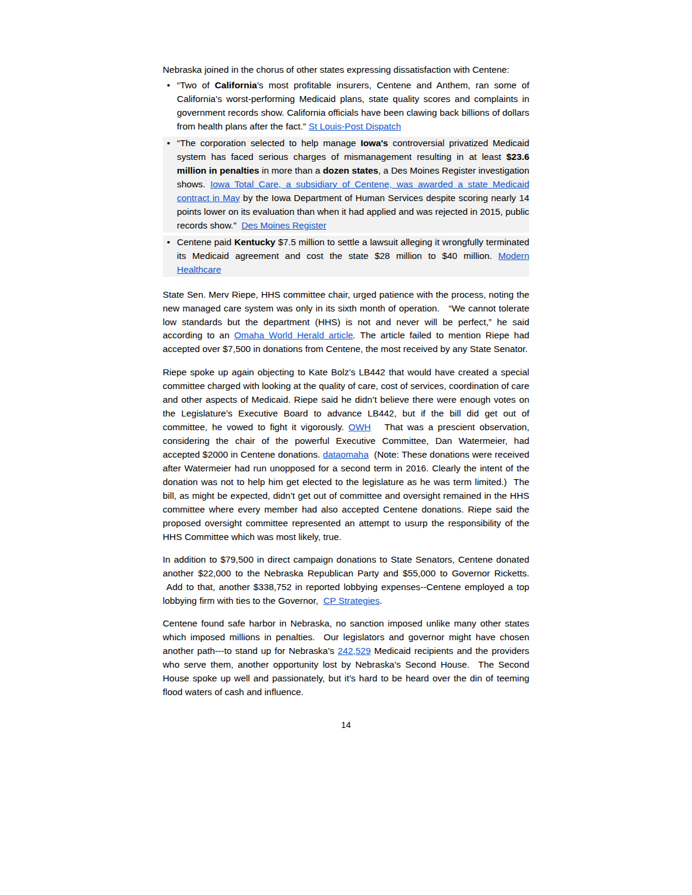Nebraska joined in the chorus of other states expressing dissatisfaction with Centene:
•“Two of California’s most profitable insurers, Centene and Anthem, ran some of California’s worst-performing Medicaid plans, state quality scores and complaints in government records show. California officials have been clawing back billions of dollars from health plans after the fact.” St Louis-Post Dispatch
•“The corporation selected to help manage Iowa's controversial privatized Medicaid system has faced serious charges of mismanagement resulting in at least $23.6 million in penalties in more than a dozen states, a Des Moines Register investigation shows. Iowa Total Care, a subsidiary of Centene, was awarded a state Medicaid contract in May by the Iowa Department of Human Services despite scoring nearly 14 points lower on its evaluation than when it had applied and was rejected in 2015, public records show.” Des Moines Register
•Centene paid Kentucky $7.5 million to settle a lawsuit alleging it wrongfully terminated its Medicaid agreement and cost the state $28 million to $40 million. Modern Healthcare
State Sen. Merv Riepe, HHS committee chair, urged patience with the process, noting the new managed care system was only in its sixth month of operation. “We cannot tolerate low standards but the department (HHS) is not and never will be perfect,” he said according to an Omaha World Herald article. The article failed to mention Riepe had accepted over $7,500 in donations from Centene, the most received by any State Senator.
Riepe spoke up again objecting to Kate Bolz’s LB442 that would have created a special committee charged with looking at the quality of care, cost of services, coordination of care and other aspects of Medicaid. Riepe said he didn’t believe there were enough votes on the Legislature’s Executive Board to advance LB442, but if the bill did get out of committee, he vowed to fight it vigorously. OWH That was a prescient observation, considering the chair of the powerful Executive Committee, Dan Watermeier, had accepted $2000 in Centene donations. dataomaha (Note: These donations were received after Watermeier had run unopposed for a second term in 2016. Clearly the intent of the donation was not to help him get elected to the legislature as he was term limited.) The bill, as might be expected, didn’t get out of committee and oversight remained in the HHS committee where every member had also accepted Centene donations. Riepe said the proposed oversight committee represented an attempt to usurp the responsibility of the HHS Committee which was most likely, true.
In addition to $79,500 in direct campaign donations to State Senators, Centene donated another $22,000 to the Nebraska Republican Party and $55,000 to Governor Ricketts. Add to that, another $338,752 in reported lobbying expenses--Centene employed a top lobbying firm with ties to the Governor, CP Strategies.
Centene found safe harbor in Nebraska, no sanction imposed unlike many other states which imposed millions in penalties. Our legislators and governor might have chosen another path---to stand up for Nebraska’s 242,529 Medicaid recipients and the providers who serve them, another opportunity lost by Nebraska’s Second House. The Second House spoke up well and passionately, but it’s hard to be heard over the din of teeming flood waters of cash and influence.
14